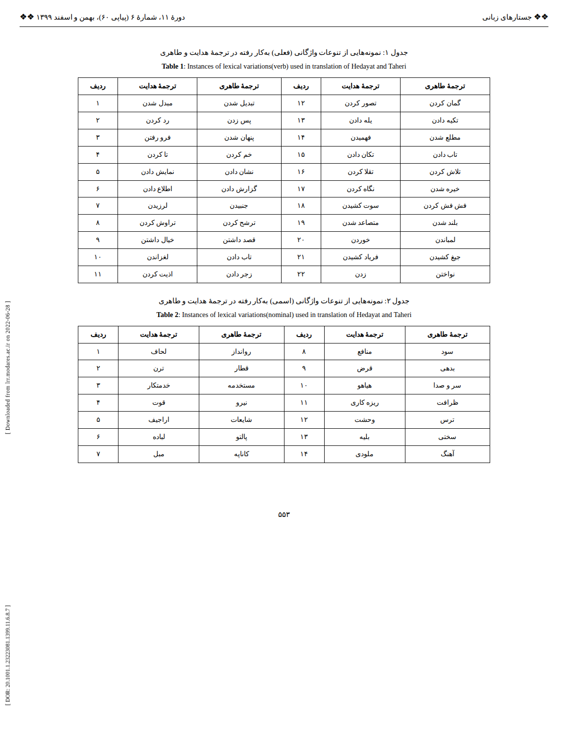[ Downloaded from lrr.modares.ac.ir on 2022-06-28 ]
[ DOR: 20.1001.1.23223081.1399.11.6.8.7 ]
❖❖ جستارهای زبانی
دورهٔ ۱۱، شمارهٔ ۶ (پیاپی ۶۰)، بهمن و اسفند ۱۳۹۹ ❖❖
جدول ۱: نمونه‌هایی از تنوعات واژگانی (فعلی) به‌کار رفته در ترجمهٔ هدایت و طاهری
Table 1: Instances of lexical variations(verb) used in translation of Hedayat and Taheri
| ترجمهٔ طاهری | ترجمهٔ هدایت | ردیف | ترجمهٔ طاهری | ترجمهٔ هدایت | ردیف |
| --- | --- | --- | --- | --- | --- |
| گمان کردن | تصور کردن | ۱۲ | تبدیل شدن | مبدل شدن | ۱ |
| تکیه دادن | یله دادن | ۱۳ | پس زدن | رد کردن | ۲ |
| مطلع شدن | فهمیدن | ۱۴ | پنهان شدن | فرو رفتن | ۳ |
| تاب دادن | تکان دادن | ۱۵ | خم کردن | تا کردن | ۴ |
| تلاش کردن | تقلا کردن | ۱۶ | نشان دادن | نمایش دادن | ۵ |
| خیره شدن | نگاه کردن | ۱۷ | گزارش دادن | اطلاع دادن | ۶ |
| فش فش کردن | سوت کشیدن | ۱۸ | جنبیدن | لرزیدن | ۷ |
| بلند شدن | متصاعد شدن | ۱۹ | ترشح کردن | تراوش کردن | ۸ |
| لمباندن | خوردن | ۲۰ | قصد داشتن | خیال داشتن | ۹ |
| جیغ کشیدن | فریاد کشیدن | ۲۱ | تاب دادن | لغزاندن | ۱۰ |
| نواختن | زدن | ۲۲ | زجر دادن | اذیت کردن | ۱۱ |
جدول ۲: نمونه‌هایی از تنوعات واژگانی (اسمی) به‌کار رفته در ترجمهٔ هدایت و طاهری
Table 2: Instances of lexical variations(nominal) used in translation of Hedayat and Taheri
| ترجمهٔ طاهری | ترجمهٔ هدایت | ردیف | ترجمهٔ طاهری | ترجمهٔ هدایت | ردیف |
| --- | --- | --- | --- | --- | --- |
| سود | منافع | ۸ | روانداز | لحاف | ۱ |
| بدهی | قرض | ۹ | قطار | ترن | ۲ |
| سر و صدا | هیاهو | ۱۰ | مستخدمه | خدمتکار | ۳ |
| ظرافت | ریزه کاری | ۱۱ | نیرو | قوت | ۴ |
| ترس | وحشت | ۱۲ | شایعات | اراجیف | ۵ |
| سختی | بلیه | ۱۳ | پالتو | لباده | ۶ |
| آهنگ | ملودی | ۱۴ | کاناپه | مبل | ۷ |
۵۵۳